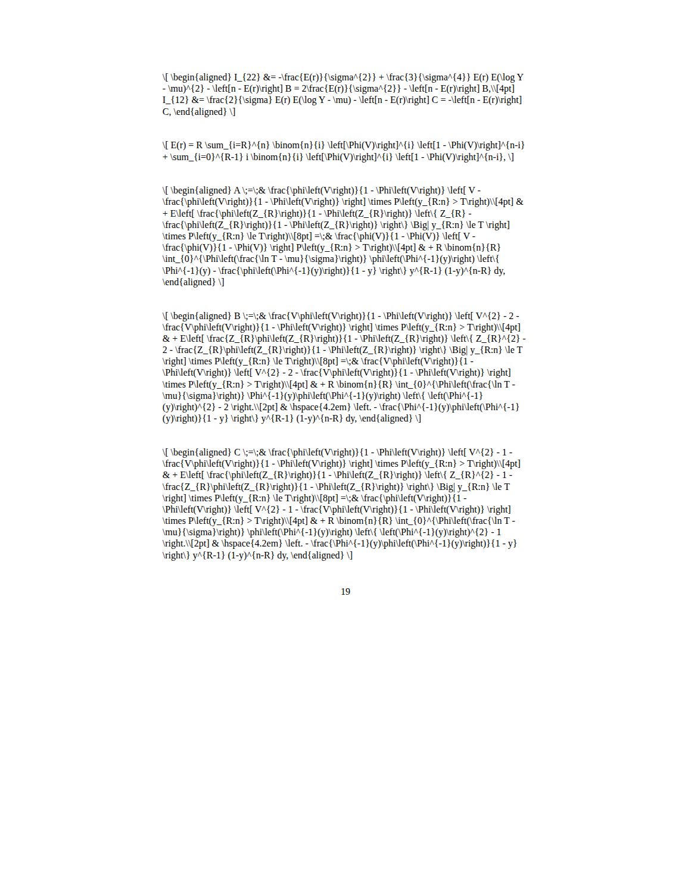\[ \begin{aligned} I_{22} &= -\frac{E(r)}{\sigma^{2}} + \frac{3}{\sigma^{4}} E(r) E(\log Y - \mu)^{2} - \left[n - E(r)\right] B = 2\frac{E(r)}{\sigma^{2}} - \left[n - E(r)\right] B,\\[4pt] I_{12} &= \frac{2}{\sigma} E(r) E(\log Y - \mu) - \left[n - E(r)\right] C = -\left[n - E(r)\right] C, \end{aligned} \]
\[ E(r) = R \sum_{i=R}^{n} \binom{n}{i} \left[\Phi(V)\right]^{i} \left[1 - \Phi(V)\right]^{n-i} + \sum_{i=0}^{R-1} i \binom{n}{i} \left[\Phi(V)\right]^{i} \left[1 - \Phi(V)\right]^{n-i}, \]
\[ \begin{aligned} A \;=\;& \frac{\phi\left(V\right)}{1 - \Phi\left(V\right)} \left[ V - \frac{\phi\left(V\right)}{1 - \Phi\left(V\right)} \right] \times P\left(y_{R:n} > T\right)\\[4pt] & + E\left[ \frac{\phi\left(Z_{R}\right)}{1 - \Phi\left(Z_{R}\right)} \left\{ Z_{R} - \frac{\phi\left(Z_{R}\right)}{1 - \Phi\left(Z_{R}\right)} \right\} \Big| y_{R:n} \le T \right] \times P\left(y_{R:n} \le T\right)\\[8pt] =\;& \frac{\phi(V)}{1 - \Phi(V)} \left[ V - \frac{\phi(V)}{1 - \Phi(V)} \right] P\left(y_{R:n} > T\right)\\[4pt] & + R \binom{n}{R} \int_{0}^{\Phi\left(\frac{\ln T - \mu}{\sigma}\right)} \phi\left(\Phi^{-1}(y)\right) \left\{ \Phi^{-1}(y) - \frac{\phi\left(\Phi^{-1}(y)\right)}{1 - y} \right\} y^{R-1} (1-y)^{n-R} dy, \end{aligned} \]
\[ \begin{aligned} B \;=\;& \frac{V\phi\left(V\right)}{1 - \Phi\left(V\right)} \left[ V^{2} - 2 - \frac{V\phi\left(V\right)}{1 - \Phi\left(V\right)} \right] \times P\left(y_{R:n} > T\right)\\[4pt] & + E\left[ \frac{Z_{R}\phi\left(Z_{R}\right)}{1 - \Phi\left(Z_{R}\right)} \left\{ Z_{R}^{2} - 2 - \frac{Z_{R}\phi\left(Z_{R}\right)}{1 - \Phi\left(Z_{R}\right)} \right\} \Big| y_{R:n} \le T \right] \times P\left(y_{R:n} \le T\right)\\[8pt] =\;& \frac{V\phi\left(V\right)}{1 - \Phi\left(V\right)} \left[ V^{2} - 2 - \frac{V\phi\left(V\right)}{1 - \Phi\left(V\right)} \right] \times P\left(y_{R:n} > T\right)\\[4pt] & + R \binom{n}{R} \int_{0}^{\Phi\left(\frac{\ln T - \mu}{\sigma}\right)} \Phi^{-1}(y)\phi\left(\Phi^{-1}(y)\right) \left\{ \left(\Phi^{-1}(y)\right)^{2} - 2 \right.\\[2pt] & \hspace{4.2em} \left. - \frac{\Phi^{-1}(y)\phi\left(\Phi^{-1}(y)\right)}{1 - y} \right\} y^{R-1} (1-y)^{n-R} dy, \end{aligned} \]
\[ \begin{aligned} C \;=\;& \frac{\phi\left(V\right)}{1 - \Phi\left(V\right)} \left[ V^{2} - 1 - \frac{V\phi\left(V\right)}{1 - \Phi\left(V\right)} \right] \times P\left(y_{R:n} > T\right)\\[4pt] & + E\left[ \frac{\phi\left(Z_{R}\right)}{1 - \Phi\left(Z_{R}\right)} \left\{ Z_{R}^{2} - 1 - \frac{Z_{R}\phi\left(Z_{R}\right)}{1 - \Phi\left(Z_{R}\right)} \right\} \Big| y_{R:n} \le T \right] \times P\left(y_{R:n} \le T\right)\\[8pt] =\;& \frac{\phi\left(V\right)}{1 - \Phi\left(V\right)} \left[ V^{2} - 1 - \frac{V\phi\left(V\right)}{1 - \Phi\left(V\right)} \right] \times P\left(y_{R:n} > T\right)\\[4pt] & + R \binom{n}{R} \int_{0}^{\Phi\left(\frac{\ln T - \mu}{\sigma}\right)} \phi\left(\Phi^{-1}(y)\right) \left\{ \left(\Phi^{-1}(y)\right)^{2} - 1 \right.\\[2pt] & \hspace{4.2em} \left. - \frac{\Phi^{-1}(y)\phi\left(\Phi^{-1}(y)\right)}{1 - y} \right\} y^{R-1} (1-y)^{n-R} dy, \end{aligned} \]
19